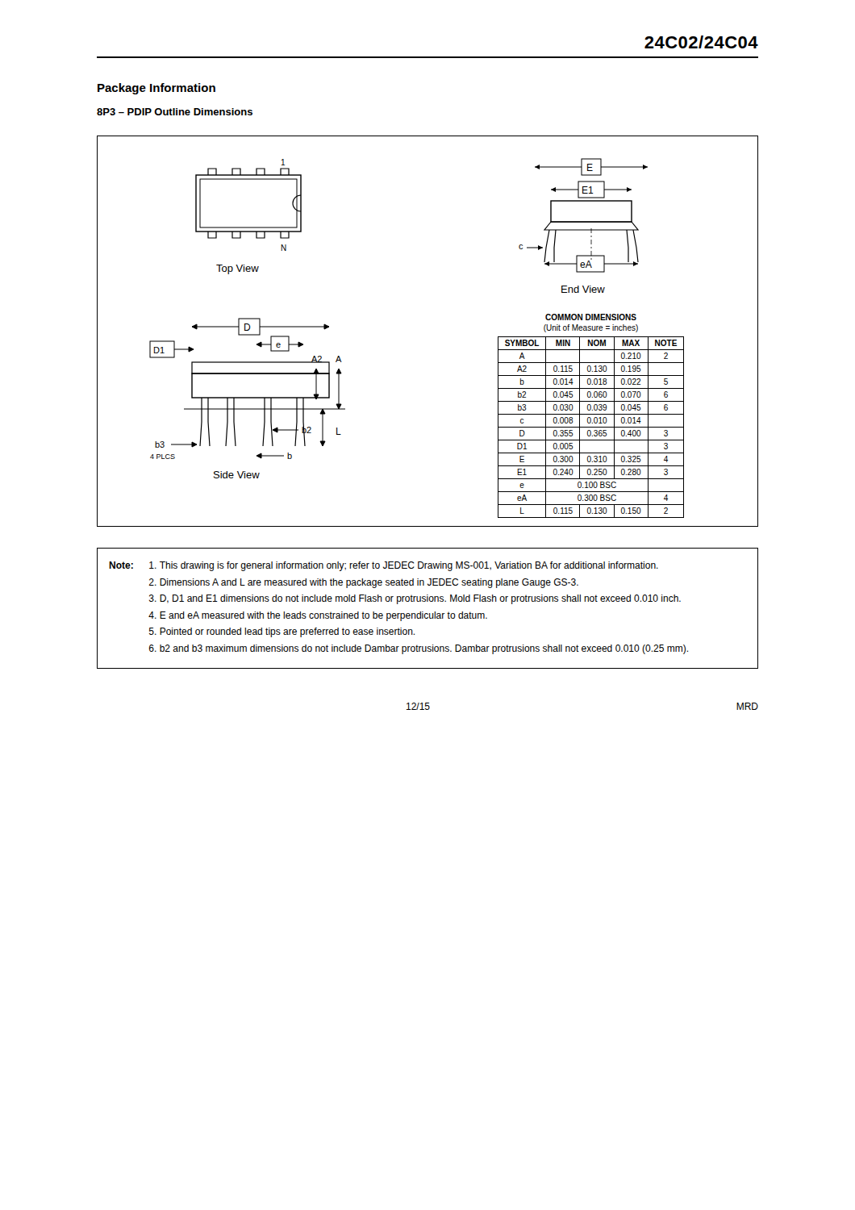24C02/24C04
Package Information
8P3 – PDIP Outline Dimensions
1 N Top View
E E1 c eA End View
D e D1 A2 A L b2 b3 4 PLCS b Side View
COMMON DIMENSIONS (Unit of Measure = inches)
| SYMBOL | MIN | NOM | MAX | NOTE |
| --- | --- | --- | --- | --- |
| A | | | 0.210 | 2 |
| A2 | 0.115 | 0.130 | 0.195 | |
| b | 0.014 | 0.018 | 0.022 | 5 |
| b2 | 0.045 | 0.060 | 0.070 | 6 |
| b3 | 0.030 | 0.039 | 0.045 | 6 |
| c | 0.008 | 0.010 | 0.014 | |
| D | 0.355 | 0.365 | 0.400 | 3 |
| D1 | 0.005 | | | 3 |
| E | 0.300 | 0.310 | 0.325 | 4 |
| E1 | 0.240 | 0.250 | 0.280 | 3 |
| e | 0.100 BSC | |
| eA | 0.300 BSC | 4 |
| L | 0.115 | 0.130 | 0.150 | 2 |
Note:
This drawing is for general information only; refer to JEDEC Drawing MS-001, Variation BA for additional information.
Dimensions A and L are measured with the package seated in JEDEC seating plane Gauge GS-3.
D, D1 and E1 dimensions do not include mold Flash or protrusions. Mold Flash or protrusions shall not exceed 0.010 inch.
E and eA measured with the leads constrained to be perpendicular to datum.
Pointed or rounded lead tips are preferred to ease insertion.
b2 and b3 maximum dimensions do not include Dambar protrusions. Dambar protrusions shall not exceed 0.010 (0.25 mm).
12/15
MRD